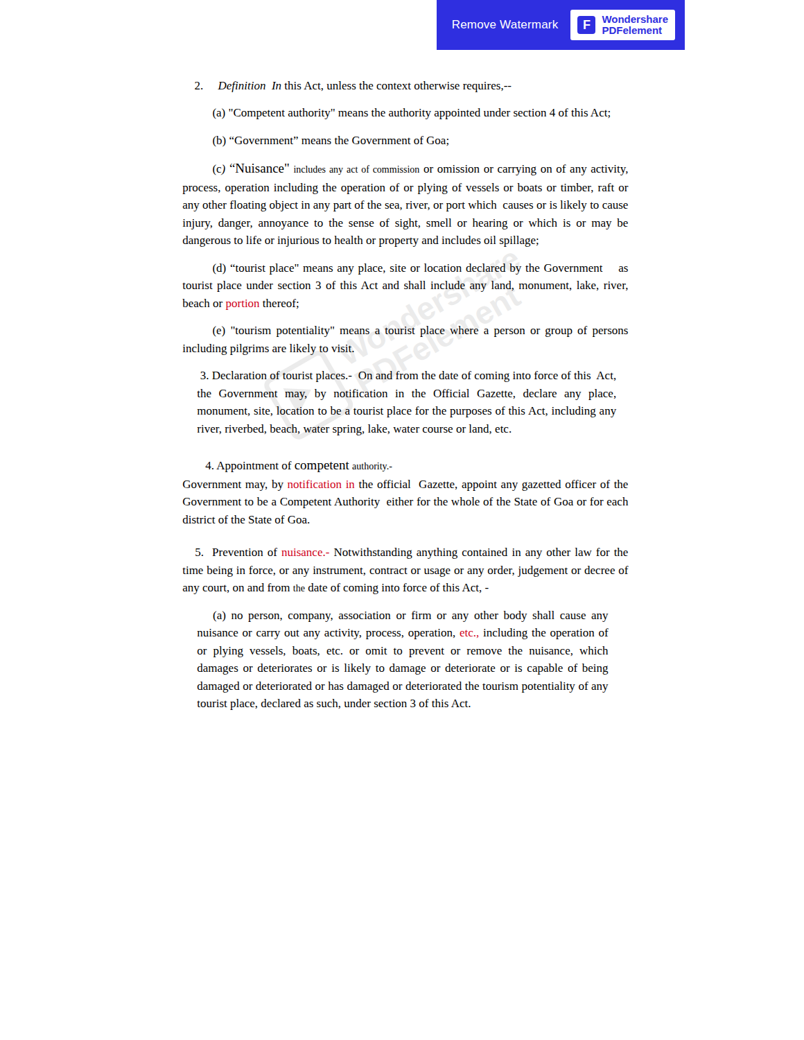Remove Watermark F WondersharePDFelement
Wondershare
PDFelement
2. Definition In this Act, unless the context otherwise requires,--
(a) "Competent authority" means the authority appointed under section 4 of this Act;
(b) “Government” means the Government of Goa;
(c) “Nuisance" includes any act of commission or omission or carrying on of any activity, process, operation including the operation of or plying of vessels or boats or timber, raft or any other floating object in any part of the sea, river, or port which causes or is likely to cause injury, danger, annoyance to the sense of sight, smell or hearing or which is or may be dangerous to life or injurious to health or property and includes oil spillage;
(d) “tourist place" means any place, site or location declared by the Government as tourist place under section 3 of this Act and shall include any land, monument, lake, river, beach or portion thereof;
(e) "tourism potentiality" means a tourist place where a person or group of persons including pilgrims are likely to visit.
3. Declaration of tourist places.- On and from the date of coming into force of this Act, the Government may, by notification in the Official Gazette, declare any place, monument, site, location to be a tourist place for the purposes of this Act, including any river, riverbed, beach, water spring, lake, water course or land, etc.
4. Appointment of competent authority.-
Government may, by notification in the official Gazette, appoint any gazetted officer of the Government to be a Competent Authority either for the whole of the State of Goa or for each district of the State of Goa.
5. Prevention of nuisance.- Notwithstanding anything contained in any other law for the time being in force, or any instrument, contract or usage or any order, judgement or decree of any court, on and from the date of coming into force of this Act, -
(a) no person, company, association or firm or any other body shall cause any nuisance or carry out any activity, process, operation, etc., including the operation of or plying vessels, boats, etc. or omit to prevent or remove the nuisance, which damages or deteriorates or is likely to damage or deteriorate or is capable of being damaged or deteriorated or has damaged or deteriorated the tourism potentiality of any tourist place, declared as such, under section 3 of this Act.